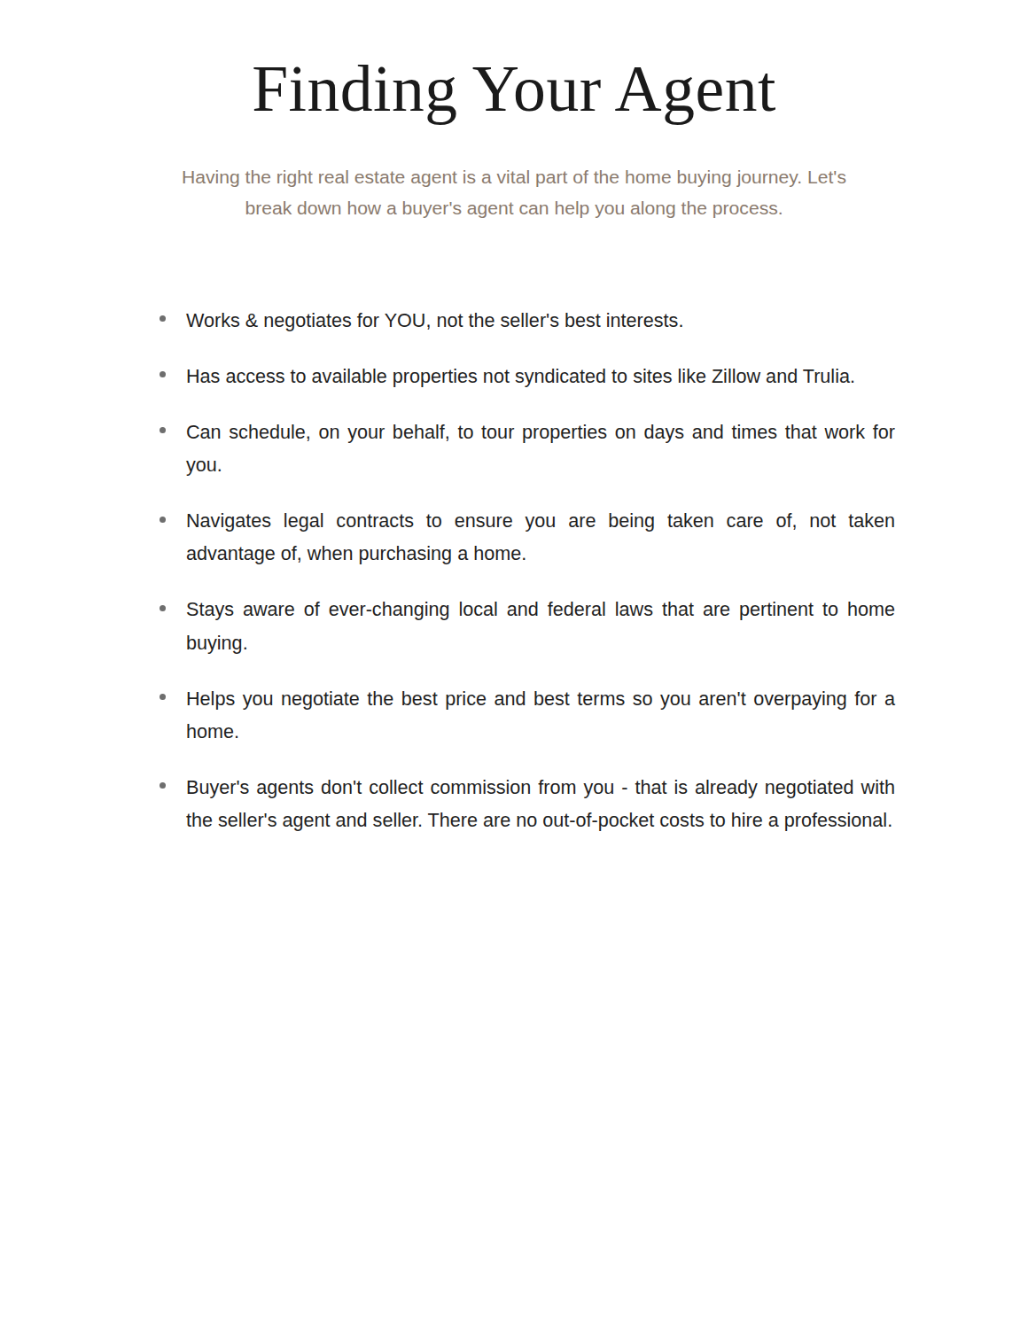Finding Your Agent
Having the right real estate agent is a vital part of the home buying journey. Let's break down how a buyer's agent can help you along the process.
Works & negotiates for YOU, not the seller's best interests.
Has access to available properties not syndicated to sites like Zillow and Trulia.
Can schedule, on your behalf, to tour properties on days and times that work for you.
Navigates legal contracts to ensure you are being taken care of, not taken advantage of, when purchasing a home.
Stays aware of ever-changing local and federal laws that are pertinent to home buying.
Helps you negotiate the best price and best terms so you aren't overpaying for a home.
Buyer's agents don't collect commission from you - that is already negotiated with the seller's agent and seller. There are no out-of-pocket costs to hire a professional.